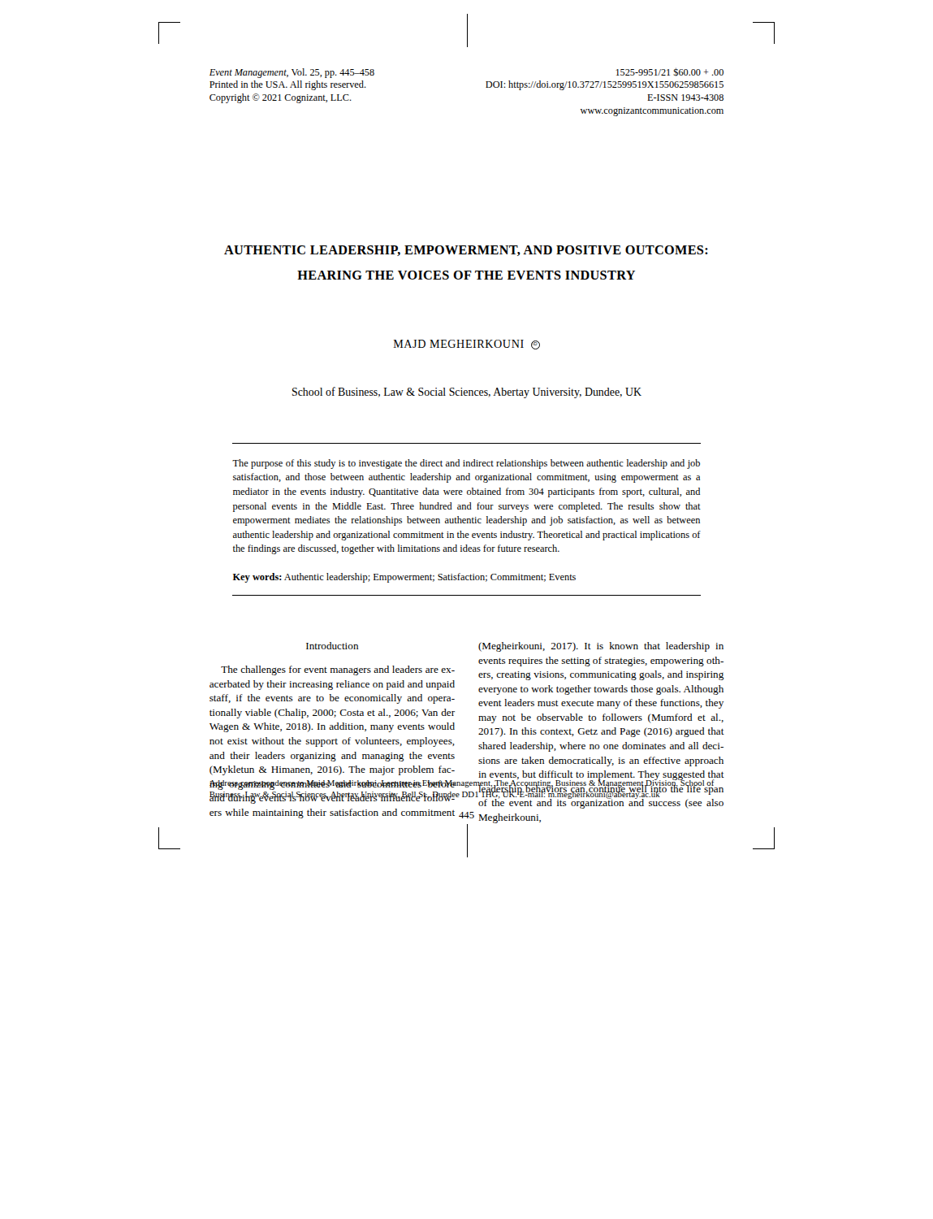Event Management, Vol. 25, pp. 445–458
Printed in the USA. All rights reserved.
Copyright © 2021 Cognizant, LLC.
1525-9951/21 $60.00 + .00
DOI: https://doi.org/10.3727/152599519X15506259856615
E-ISSN 1943-4308
www.cognizantcommunication.com
Authentic Leadership, Empowerment, and Positive Outcomes:
Hearing the Voices of the Events Industry
MAJD MEGHEIRKOUNI
School of Business, Law & Social Sciences, Abertay University, Dundee, UK
The purpose of this study is to investigate the direct and indirect relationships between authentic leadership and job satisfaction, and those between authentic leadership and organizational commitment, using empowerment as a mediator in the events industry. Quantitative data were obtained from 304 participants from sport, cultural, and personal events in the Middle East. Three hundred and four surveys were completed. The results show that empowerment mediates the relationships between authentic leadership and job satisfaction, as well as between authentic leadership and organizational commitment in the events industry. Theoretical and practical implications of the findings are discussed, together with limitations and ideas for future research.
Key words: Authentic leadership; Empowerment; Satisfaction; Commitment; Events
Introduction
The challenges for event managers and leaders are exacerbated by their increasing reliance on paid and unpaid staff, if the events are to be economically and operationally viable (Chalip, 2000; Costa et al., 2006; Van der Wagen & White, 2018). In addition, many events would not exist without the support of volunteers, employees, and their leaders organizing and managing the events (Mykletun & Himanen, 2016). The major problem facing organizing committees and subcommittees before and during events is how event leaders influence followers while maintaining their satisfaction and commitment (Megheirkouni, 2017). It is known that leadership in events requires the setting of strategies, empowering others, creating visions, communicating goals, and inspiring everyone to work together towards those goals. Although event leaders must execute many of these functions, they may not be observable to followers (Mumford et al., 2017). In this context, Getz and Page (2016) argued that shared leadership, where no one dominates and all decisions are taken democratically, is an effective approach in events, but difficult to implement. They suggested that leadership behaviors can continue well into the life span of the event and its organization and success (see also Megheirkouni,
Address correspondence to Majd Megheirkouni, Lecturer in Event Management, The Accounting, Business & Management Division, School of Business, Law & Social Sciences, Abertay University, Bell St., Dundee DD1 1HG, UK. E-mail: m.megheirkouni@abertay.ac.uk
445